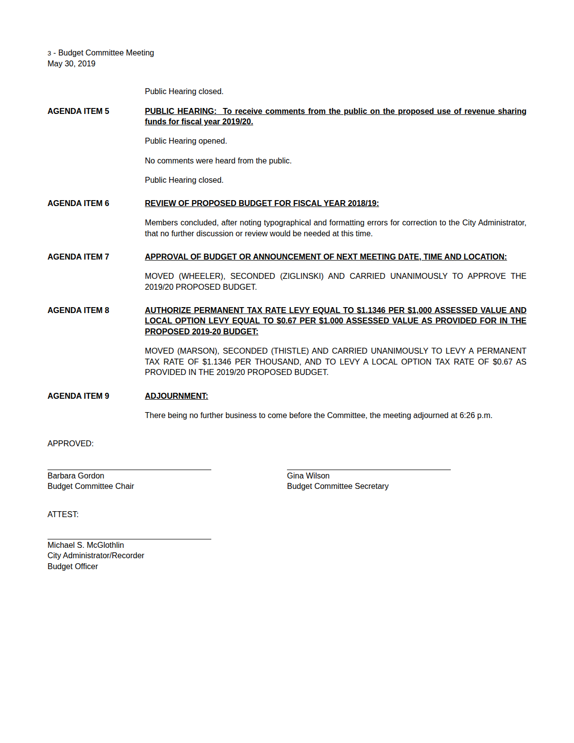3 - Budget Committee Meeting
May 30, 2019
Public Hearing closed.
AGENDA ITEM 5
PUBLIC HEARING: To receive comments from the public on the proposed use of revenue sharing funds for fiscal year 2019/20.
Public Hearing opened.
No comments were heard from the public.
Public Hearing closed.
AGENDA ITEM 6
REVIEW OF PROPOSED BUDGET FOR FISCAL YEAR 2018/19:
Members concluded, after noting typographical and formatting errors for correction to the City Administrator, that no further discussion or review would be needed at this time.
AGENDA ITEM 7
APPROVAL OF BUDGET OR ANNOUNCEMENT OF NEXT MEETING DATE, TIME AND LOCATION:
MOVED (WHEELER), SECONDED (ZIGLINSKI) AND CARRIED UNANIMOUSLY TO APPROVE THE 2019/20 PROPOSED BUDGET.
AGENDA ITEM 8
AUTHORIZE PERMANENT TAX RATE LEVY EQUAL TO $1.1346 PER $1,000 ASSESSED VALUE AND LOCAL OPTION LEVY EQUAL TO $0.67 PER $1.000 ASSESSED VALUE AS PROVIDED FOR IN THE PROPOSED 2019-20 BUDGET:
MOVED (MARSON), SECONDED (THISTLE) AND CARRIED UNANIMOUSLY TO LEVY A PERMANENT TAX RATE OF $1.1346 PER THOUSAND, AND TO LEVY A LOCAL OPTION TAX RATE OF $0.67 AS PROVIDED IN THE 2019/20 PROPOSED BUDGET.
AGENDA ITEM 9
ADJOURNMENT:
There being no further business to come before the Committee, the meeting adjourned at 6:26 p.m.
APPROVED:
| Barbara Gordon Budget Committee Chair | Gina Wilson Budget Committee Secretary |
ATTEST:
Michael S. McGlothlin
City Administrator/Recorder
Budget Officer